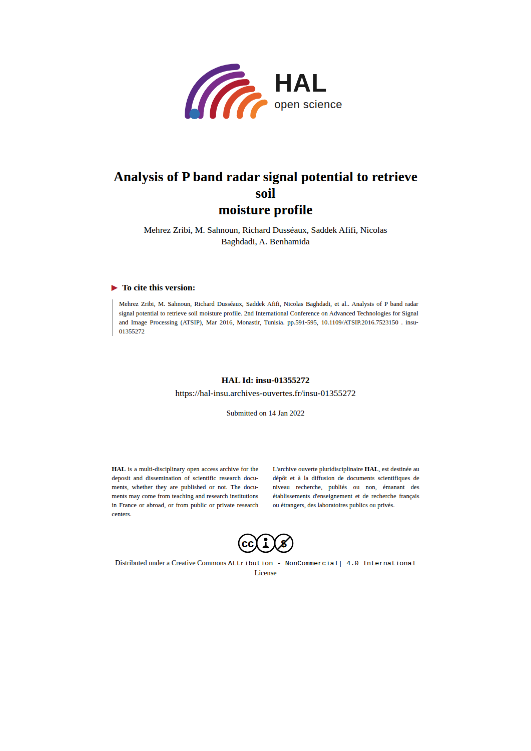HAL open science
Analysis of P band radar signal potential to retrieve soil
moisture profile
Mehrez Zribi, M. Sahnoun, Richard Dusséaux, Saddek Afifi, Nicolas
Baghdadi, A. Benhamida
▶To cite this version:
Mehrez Zribi, M. Sahnoun, Richard Dusséaux, Saddek Afifi, Nicolas Baghdadi, et al.. Analysis of P band radar signal potential to retrieve soil moisture profile. 2nd International Conference on Advanced Technologies for Signal and Image Processing (ATSIP), Mar 2016, Monastir, Tunisia. pp.591-595, 10.1109/ATSIP.2016.7523150 . insu-01355272
HAL Id: insu-01355272
https://hal-insu.archives-ouvertes.fr/insu-01355272
Submitted on 14 Jan 2022
HAL is a multi-disciplinary open access archive for the deposit and dissemination of scientific research documents, whether they are published or not. The documents may come from teaching and research institutions in France or abroad, or from public or private research centers.
L'archive ouverte pluridisciplinaire HAL, est destinée au dépôt et à la diffusion de documents scientifiques de niveau recherche, publiés ou non, émanant des établissements d'enseignement et de recherche français ou étrangers, des laboratoires publics ou privés.
cc $
Distributed under a Creative Commons Attribution - NonCommercial| 4.0 International
License